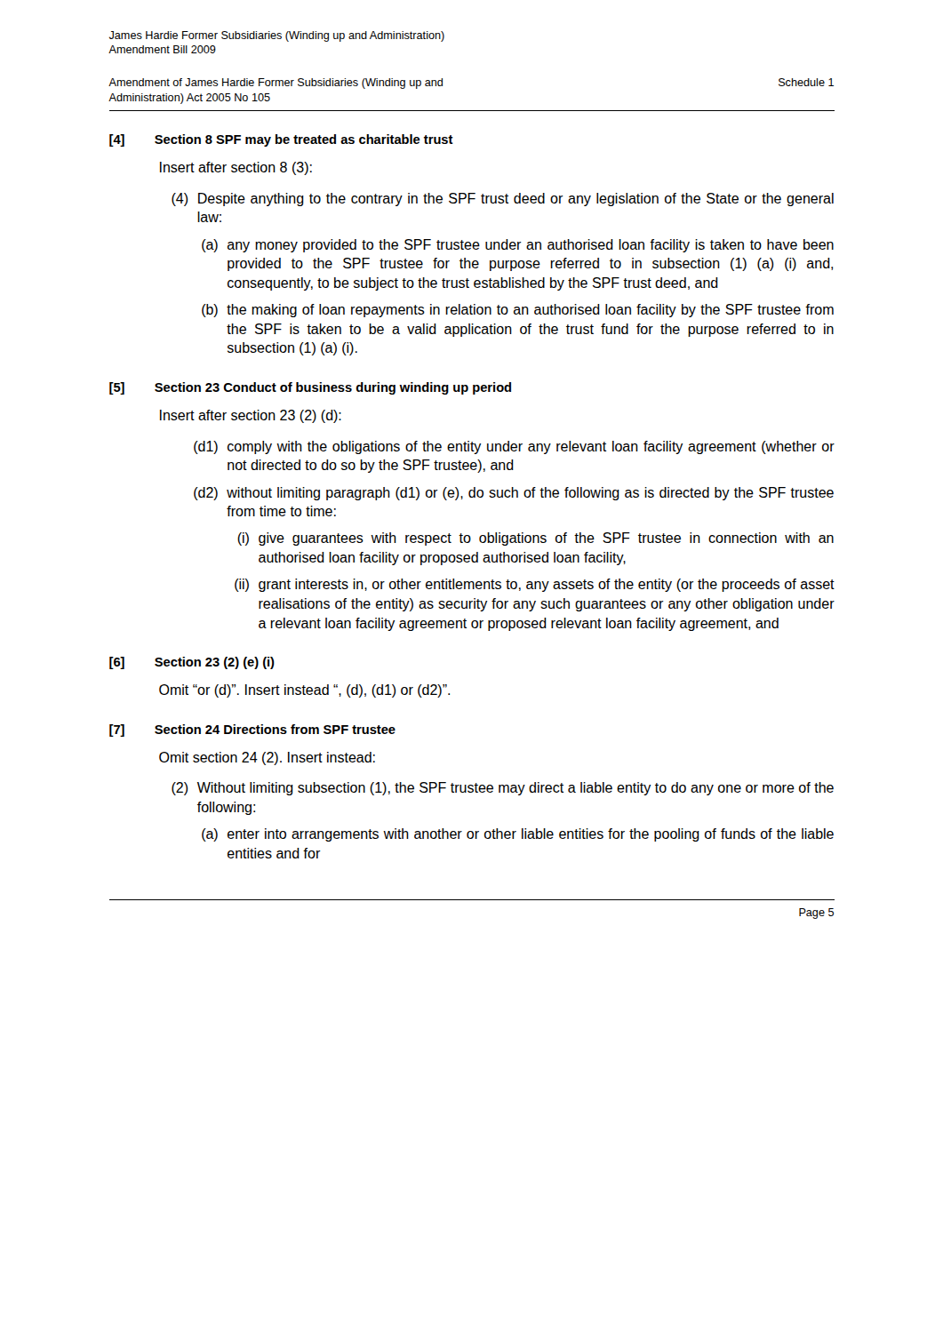James Hardie Former Subsidiaries (Winding up and Administration)
Amendment Bill 2009
Amendment of James Hardie Former Subsidiaries (Winding up and
Administration) Act 2005 No 105
Schedule 1
[4] Section 8 SPF may be treated as charitable trust
Insert after section 8 (3):
(4) Despite anything to the contrary in the SPF trust deed or any legislation of the State or the general law:
(a) any money provided to the SPF trustee under an authorised loan facility is taken to have been provided to the SPF trustee for the purpose referred to in subsection (1) (a) (i) and, consequently, to be subject to the trust established by the SPF trust deed, and
(b) the making of loan repayments in relation to an authorised loan facility by the SPF trustee from the SPF is taken to be a valid application of the trust fund for the purpose referred to in subsection (1) (a) (i).
[5] Section 23 Conduct of business during winding up period
Insert after section 23 (2) (d):
(d1) comply with the obligations of the entity under any relevant loan facility agreement (whether or not directed to do so by the SPF trustee), and
(d2) without limiting paragraph (d1) or (e), do such of the following as is directed by the SPF trustee from time to time:
(i) give guarantees with respect to obligations of the SPF trustee in connection with an authorised loan facility or proposed authorised loan facility,
(ii) grant interests in, or other entitlements to, any assets of the entity (or the proceeds of asset realisations of the entity) as security for any such guarantees or any other obligation under a relevant loan facility agreement or proposed relevant loan facility agreement, and
[6] Section 23 (2) (e) (i)
Omit “or (d)”. Insert instead “, (d), (d1) or (d2)”.
[7] Section 24 Directions from SPF trustee
Omit section 24 (2). Insert instead:
(2) Without limiting subsection (1), the SPF trustee may direct a liable entity to do any one or more of the following:
(a) enter into arrangements with another or other liable entities for the pooling of funds of the liable entities and for
Page 5